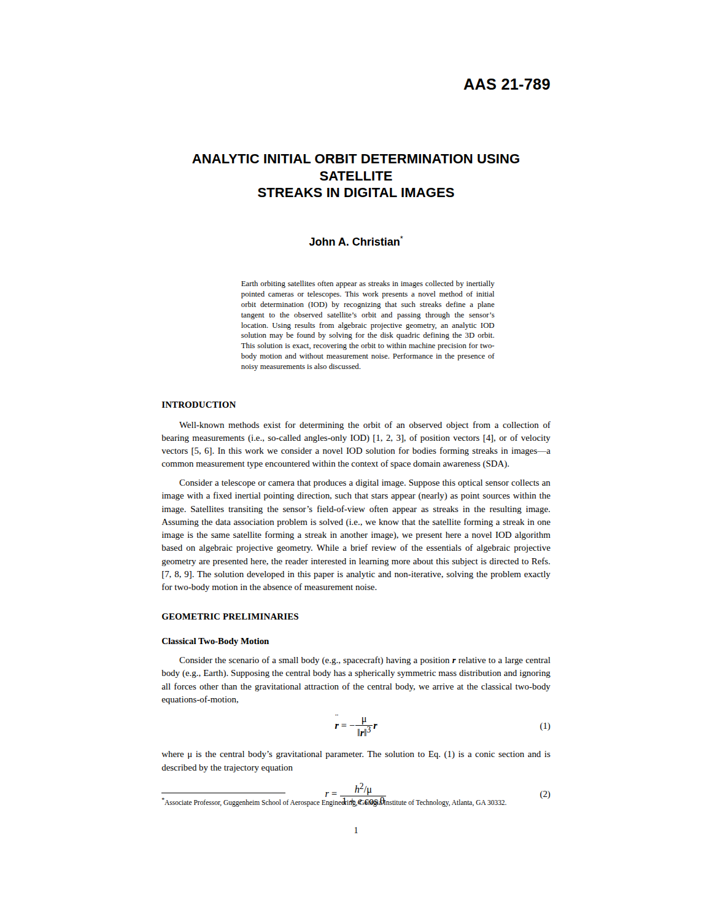AAS 21-789
ANALYTIC INITIAL ORBIT DETERMINATION USING SATELLITE
STREAKS IN DIGITAL IMAGES
John A. Christian*
Earth orbiting satellites often appear as streaks in images collected by inertially pointed cameras or telescopes. This work presents a novel method of initial orbit determination (IOD) by recognizing that such streaks define a plane tangent to the observed satellite’s orbit and passing through the sensor’s location. Using results from algebraic projective geometry, an analytic IOD solution may be found by solving for the disk quadric defining the 3D orbit. This solution is exact, recovering the orbit to within machine precision for two-body motion and without measurement noise. Performance in the presence of noisy measurements is also discussed.
Introduction
Well-known methods exist for determining the orbit of an observed object from a collection of bearing measurements (i.e., so-called angles-only IOD) [1, 2, 3], of position vectors [4], or of velocity vectors [5, 6]. In this work we consider a novel IOD solution for bodies forming streaks in images—a common measurement type encountered within the context of space domain awareness (SDA).
Consider a telescope or camera that produces a digital image. Suppose this optical sensor collects an image with a fixed inertial pointing direction, such that stars appear (nearly) as point sources within the image. Satellites transiting the sensor’s field-of-view often appear as streaks in the resulting image. Assuming the data association problem is solved (i.e., we know that the satellite forming a streak in one image is the same satellite forming a streak in another image), we present here a novel IOD algorithm based on algebraic projective geometry. While a brief review of the essentials of algebraic projective geometry are presented here, the reader interested in learning more about this subject is directed to Refs. [7, 8, 9]. The solution developed in this paper is analytic and non-iterative, solving the problem exactly for two-body motion in the absence of measurement noise.
Geometric Preliminaries
Classical Two-Body Motion
Consider the scenario of a small body (e.g., spacecraft) having a position r relative to a large central body (e.g., Earth). Supposing the central body has a spherically symmetric mass distribution and ignoring all forces other than the gravitational attraction of the central body, we arrive at the classical two-body equations-of-motion,
r = −μ‖r‖3 r (1)
where μ is the central body’s gravitational parameter. The solution to Eq. (1) is a conic section and is described by the trajectory equation
r = h2/μ 1 + e cos θ (2)
*Associate Professor, Guggenheim School of Aerospace Engineering, Georgia Institute of Technology, Atlanta, GA 30332.
1